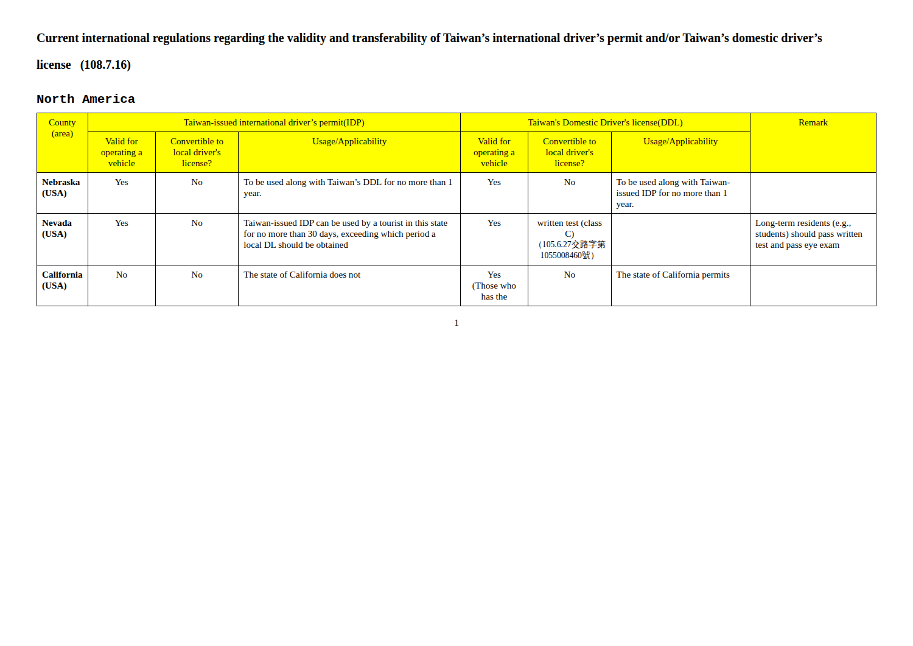Current international regulations regarding the validity and transferability of Taiwan’s international driver’s permit and/or Taiwan’s domestic driver’s license (108.7.16)
North America
| County (area) | Taiwan-issued international driver’s permit(IDP) | Taiwan's Domestic Driver's license(DDL) | Remark |
| --- | --- | --- | --- |
| Valid for operating a vehicle | Convertible to local driver's license? | Usage/Applicability | Valid for operating a vehicle | Convertible to local driver's license? | Usage/Applicability |
| Nebraska (USA) | Yes | No | To be used along with Taiwan’s DDL for no more than 1 year. | Yes | No | To be used along with Taiwan-issued IDP for no more than 1 year. | |
| Nevada (USA) | Yes | No | Taiwan-issued IDP can be used by a tourist in this state for no more than 30 days, exceeding which period a local DL should be obtained | Yes | written test (class C) （105.6.27交路字第1055008460號） | | Long-term residents (e.g., students) should pass written test and pass eye exam |
| California (USA) | No | No | The state of California does not | Yes (Those who has the | No | The state of California permits | |
1